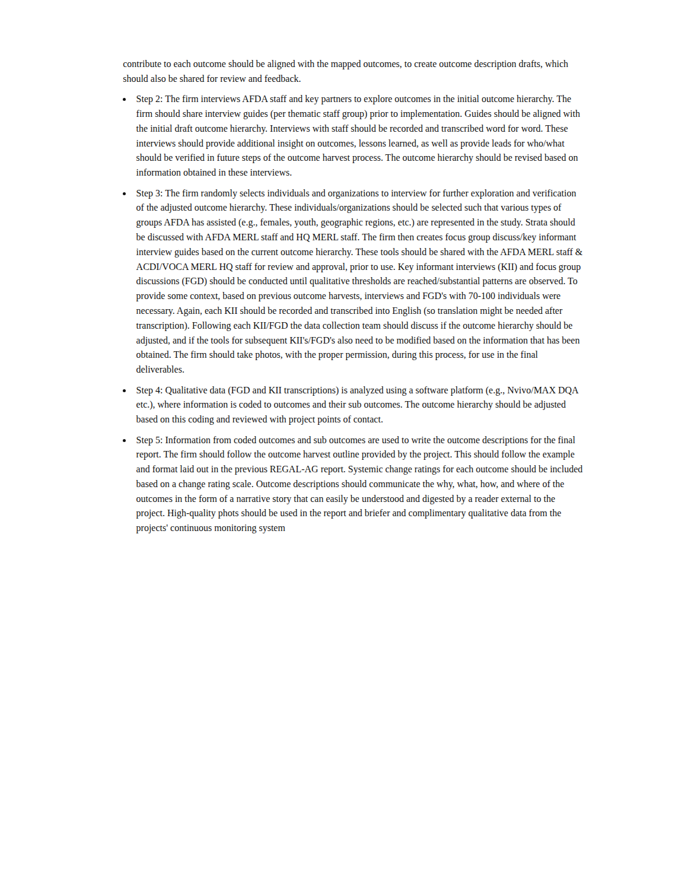contribute to each outcome should be aligned with the mapped outcomes, to create outcome description drafts, which should also be shared for review and feedback.
Step 2: The firm interviews AFDA staff and key partners to explore outcomes in the initial outcome hierarchy. The firm should share interview guides (per thematic staff group) prior to implementation. Guides should be aligned with the initial draft outcome hierarchy. Interviews with staff should be recorded and transcribed word for word. These interviews should provide additional insight on outcomes, lessons learned, as well as provide leads for who/what should be verified in future steps of the outcome harvest process. The outcome hierarchy should be revised based on information obtained in these interviews.
Step 3: The firm randomly selects individuals and organizations to interview for further exploration and verification of the adjusted outcome hierarchy. These individuals/organizations should be selected such that various types of groups AFDA has assisted (e.g., females, youth, geographic regions, etc.) are represented in the study. Strata should be discussed with AFDA MERL staff and HQ MERL staff. The firm then creates focus group discuss/key informant interview guides based on the current outcome hierarchy. These tools should be shared with the AFDA MERL staff & ACDI/VOCA MERL HQ staff for review and approval, prior to use. Key informant interviews (KII) and focus group discussions (FGD) should be conducted until qualitative thresholds are reached/substantial patterns are observed. To provide some context, based on previous outcome harvests, interviews and FGD's with 70-100 individuals were necessary. Again, each KII should be recorded and transcribed into English (so translation might be needed after transcription). Following each KII/FGD the data collection team should discuss if the outcome hierarchy should be adjusted, and if the tools for subsequent KII's/FGD's also need to be modified based on the information that has been obtained. The firm should take photos, with the proper permission, during this process, for use in the final deliverables.
Step 4: Qualitative data (FGD and KII transcriptions) is analyzed using a software platform (e.g., Nvivo/MAX DQA etc.), where information is coded to outcomes and their sub outcomes. The outcome hierarchy should be adjusted based on this coding and reviewed with project points of contact.
Step 5: Information from coded outcomes and sub outcomes are used to write the outcome descriptions for the final report. The firm should follow the outcome harvest outline provided by the project. This should follow the example and format laid out in the previous REGAL-AG report. Systemic change ratings for each outcome should be included based on a change rating scale. Outcome descriptions should communicate the why, what, how, and where of the outcomes in the form of a narrative story that can easily be understood and digested by a reader external to the project. High-quality phots should be used in the report and briefer and complimentary qualitative data from the projects' continuous monitoring system